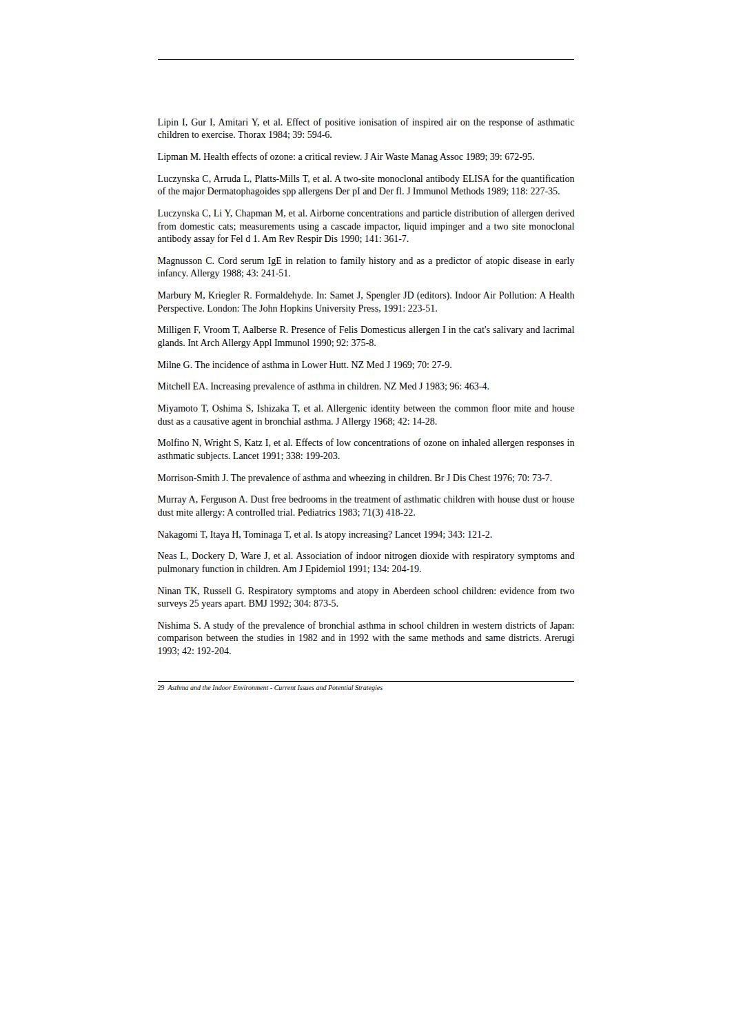Lipin I, Gur I, Amitari Y, et al. Effect of positive ionisation of inspired air on the response of asthmatic children to exercise. Thorax 1984; 39: 594-6.
Lipman M. Health effects of ozone: a critical review. J Air Waste Manag Assoc 1989; 39: 672-95.
Luczynska C, Arruda L, Platts-Mills T, et al. A two-site monoclonal antibody ELISA for the quantification of the major Dermatophagoides spp allergens Der pI and Der fl. J Immunol Methods 1989; 118: 227-35.
Luczynska C, Li Y, Chapman M, et al. Airborne concentrations and particle distribution of allergen derived from domestic cats; measurements using a cascade impactor, liquid impinger and a two site monoclonal antibody assay for Fel d 1. Am Rev Respir Dis 1990; 141: 361-7.
Magnusson C. Cord serum IgE in relation to family history and as a predictor of atopic disease in early infancy. Allergy 1988; 43: 241-51.
Marbury M, Kriegler R. Formaldehyde. In: Samet J, Spengler JD (editors). Indoor Air Pollution: A Health Perspective. London: The John Hopkins University Press, 1991: 223-51.
Milligen F, Vroom T, Aalberse R. Presence of Felis Domesticus allergen I in the cat's salivary and lacrimal glands. Int Arch Allergy Appl Immunol 1990; 92: 375-8.
Milne G. The incidence of asthma in Lower Hutt. NZ Med J 1969; 70: 27-9.
Mitchell EA. Increasing prevalence of asthma in children. NZ Med J 1983; 96: 463-4.
Miyamoto T, Oshima S, Ishizaka T, et al. Allergenic identity between the common floor mite and house dust as a causative agent in bronchial asthma. J Allergy 1968; 42: 14-28.
Molfino N, Wright S, Katz I, et al. Effects of low concentrations of ozone on inhaled allergen responses in asthmatic subjects. Lancet 1991; 338: 199-203.
Morrison-Smith J. The prevalence of asthma and wheezing in children. Br J Dis Chest 1976; 70: 73-7.
Murray A, Ferguson A. Dust free bedrooms in the treatment of asthmatic children with house dust or house dust mite allergy: A controlled trial. Pediatrics 1983; 71(3) 418-22.
Nakagomi T, Itaya H, Tominaga T, et al. Is atopy increasing? Lancet 1994; 343: 121-2.
Neas L, Dockery D, Ware J, et al. Association of indoor nitrogen dioxide with respiratory symptoms and pulmonary function in children. Am J Epidemiol 1991; 134: 204-19.
Ninan TK, Russell G. Respiratory symptoms and atopy in Aberdeen school children: evidence from two surveys 25 years apart. BMJ 1992; 304: 873-5.
Nishima S. A study of the prevalence of bronchial asthma in school children in western districts of Japan: comparison between the studies in 1982 and in 1992 with the same methods and same districts. Arerugi 1993; 42: 192-204.
29 Asthma and the Indoor Environment - Current Issues and Potential Strategies